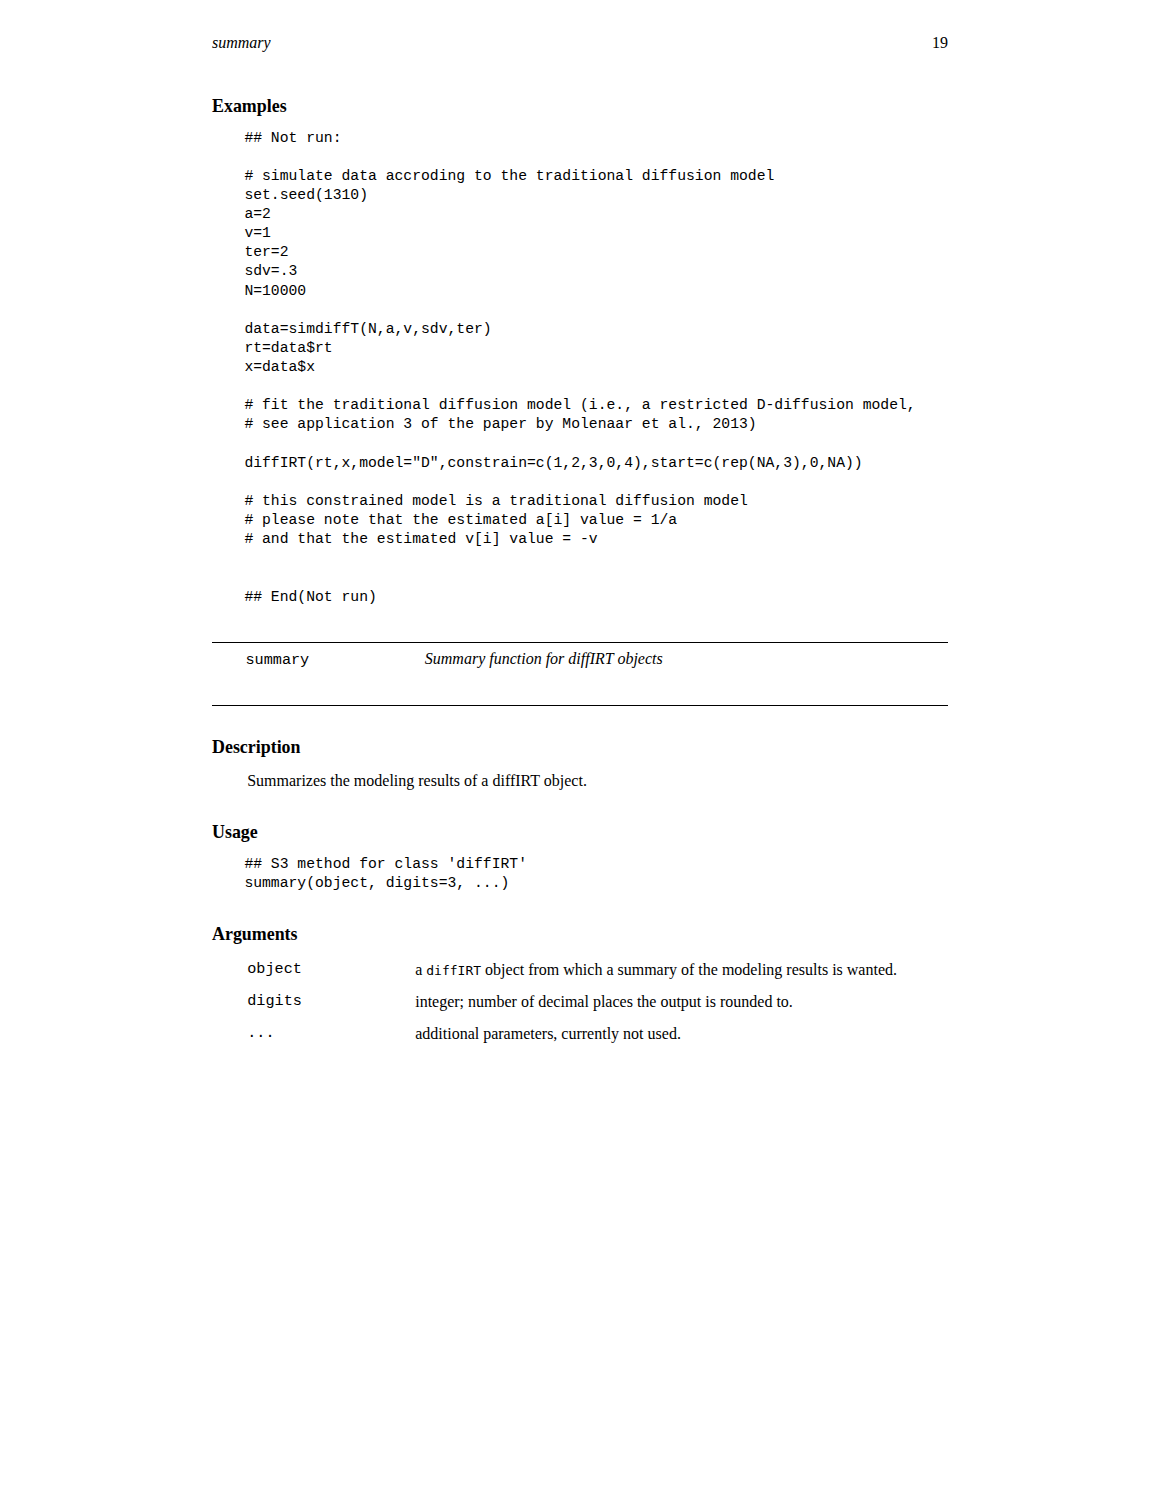summary 19
Examples
## Not run: 

# simulate data accroding to the traditional diffusion model
set.seed(1310)
a=2
v=1
ter=2
sdv=.3
N=10000

data=simdiffT(N,a,v,sdv,ter)
rt=data$rt
x=data$x

# fit the traditional diffusion model (i.e., a restricted D-diffusion model,
# see application 3 of the paper by Molenaar et al., 2013)

diffIRT(rt,x,model="D",constrain=c(1,2,3,0,4),start=c(rep(NA,3),0,NA))

# this constrained model is a traditional diffusion model
# please note that the estimated a[i] value = 1/a
# and that the estimated v[i] value = -v


## End(Not run)
summary Summary function for diffIRT objects
Description
Summarizes the modeling results of a diffIRT object.
Usage
## S3 method for class 'diffIRT'
summary(object, digits=3, ...)
Arguments
object
a diffIRT object from which a summary of the modeling results is wanted.
digits
integer; number of decimal places the output is rounded to.
...
additional parameters, currently not used.